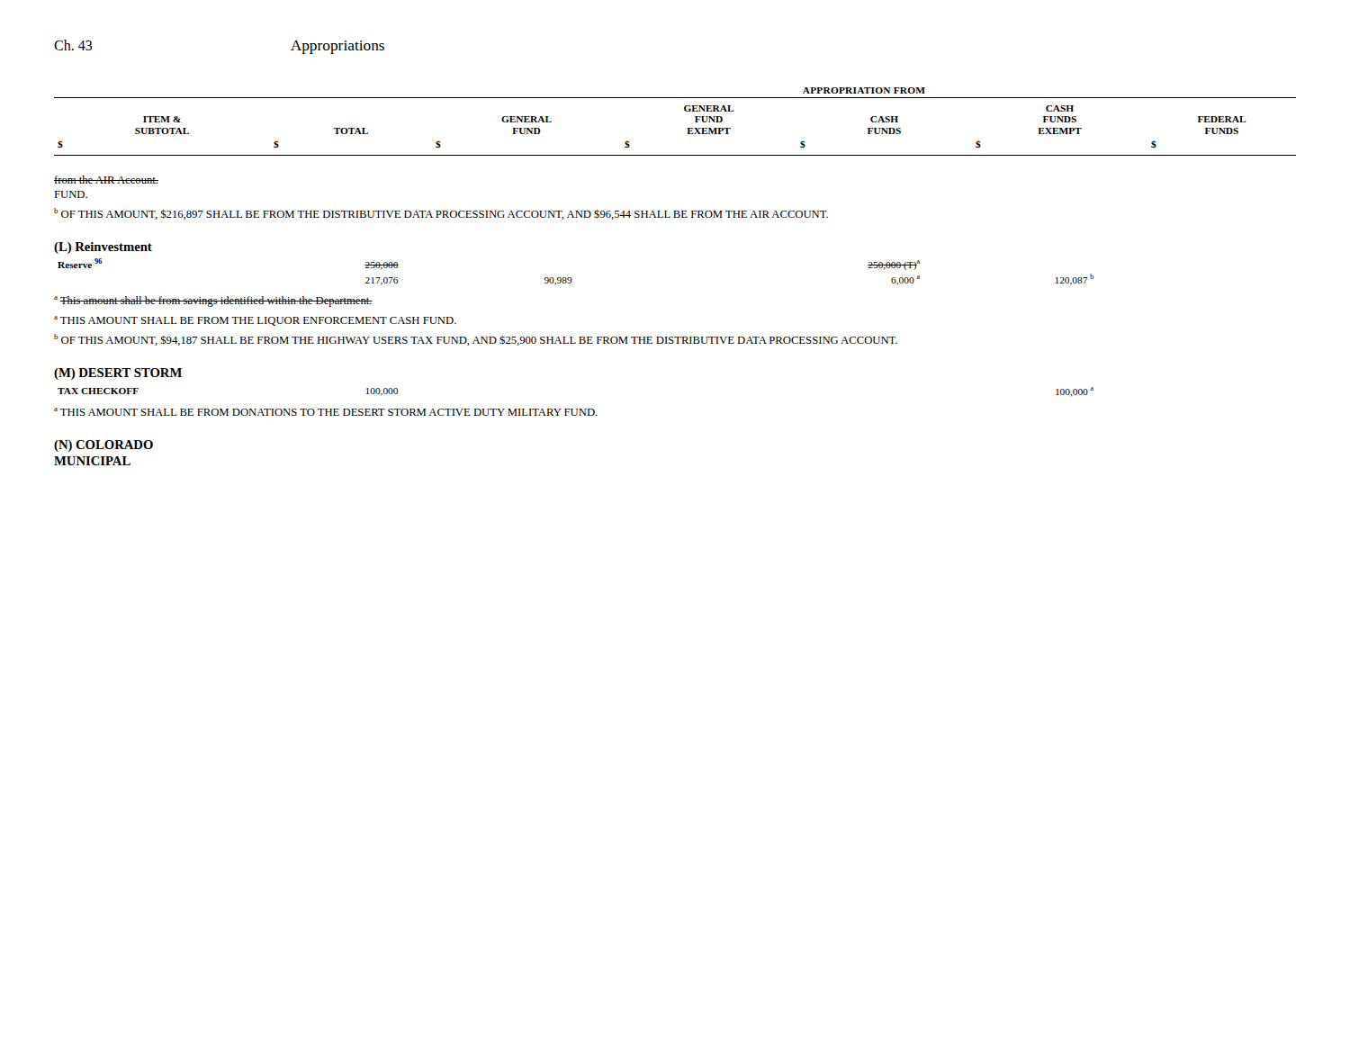Ch. 43
Appropriations
| | APPROPRIATION FROM |
| ITEM & SUBTOTAL | TOTAL | GENERAL FUND | GENERAL FUND EXEMPT | CASH FUNDS | CASH FUNDS EXEMPT | FEDERAL FUNDS |
| $ | $ | $ | $ | $ | $ | $ |
from the AIR Account.
FUND.
b OF THIS AMOUNT, $216,897 SHALL BE FROM THE DISTRIBUTIVE DATA PROCESSING ACCOUNT, AND $96,544 SHALL BE FROM THE AIR ACCOUNT.
(L) Reinvestment
| Reserve 96 | 250,000 | | | 250,000 (T) a | | |
| | 217,076 | 90,989 | | 6,000 a | 120,087 b | |
a This amount shall be from savings identified within the Department.
a THIS AMOUNT SHALL BE FROM THE LIQUOR ENFORCEMENT CASH FUND.
b OF THIS AMOUNT, $94,187 SHALL BE FROM THE HIGHWAY USERS TAX FUND, AND $25,900 SHALL BE FROM THE DISTRIBUTIVE DATA PROCESSING ACCOUNT.
(M) DESERT STORM
| TAX CHECKOFF | 100,000 | | | | 100,000 a | |
a THIS AMOUNT SHALL BE FROM DONATIONS TO THE DESERT STORM ACTIVE DUTY MILITARY FUND.
(N) COLORADO
MUNICIPAL